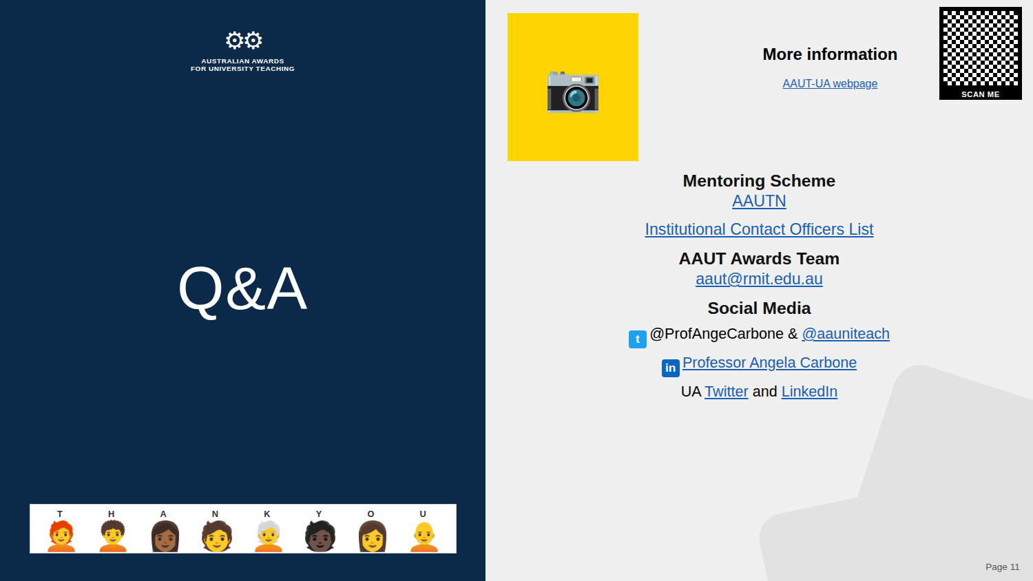⚙⚙
AUSTRALIAN AWARDS FOR UNIVERSITY TEACHING
Q&A
THANK YOU
🧑‍🦰🧑‍🦱👩🏾🧑 🧑‍🦳🧑🏿👩🧑‍🦲
SCAN ME
📷
More information
AAUT-UA webpage
Mentoring Scheme
AAUTN
Institutional Contact Officers List
AAUT Awards Team
aaut@rmit.edu.au
Social Media
t@ProfAngeCarbone & @aauniteach
in Professor Angela Carbone
UA Twitter and LinkedIn
Page 11